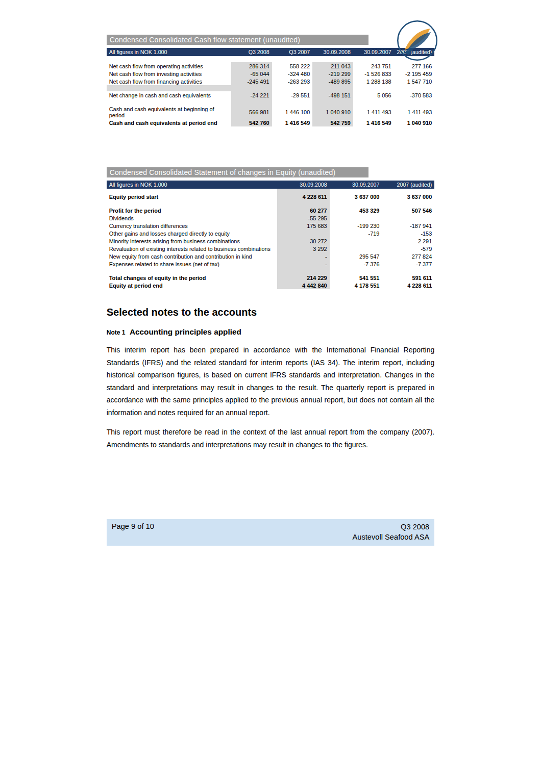Condensed Consolidated Cash flow statement (unaudited)
| All figures in NOK 1.000 | Q3 2008 | Q3 2007 | 30.09.2008 | 30.09.2007 | 2007 (audited) |
| --- | --- | --- | --- | --- | --- |
| Net cash flow from operating activities | 286 314 | 558 222 | 211 043 | 243 751 | 277 166 |
| Net cash flow from investing activities | -65 044 | -324 480 | -219 299 | -1 526 833 | -2 195 459 |
| Net cash flow from financing activities | -245 491 | -263 293 | -489 895 | 1 288 138 | 1 547 710 |
| Net change in cash and cash equivalents | -24 221 | -29 551 | -498 151 | 5 056 | -370 583 |
| Cash and cash equivalents at beginning of period | 566 981 | 1 446 100 | 1 040 910 | 1 411 493 | 1 411 493 |
| Cash and cash equivalents at period end | 542 760 | 1 416 549 | 542 759 | 1 416 549 | 1 040 910 |
Condensed Consolidated Statement of changes in Equity (unaudited)
| All figures in NOK 1.000 | 30.09.2008 | 30.09.2007 | 2007 (audited) |
| --- | --- | --- | --- |
| Equity period start | 4 228 611 | 3 637 000 | 3 637 000 |
| Profit for the period | 60 277 | 453 329 | 507 546 |
| Dividends | -55 295 | | |
| Currency translation differences | 175 683 | -199 230 | -187 941 |
| Other gains and losses charged directly to equity | | -719 | -153 |
| Minority interests arising from business combinations | 30 272 | | 2 291 |
| Revaluation of existing interests related to business combinations | 3 292 | | -579 |
| New equity from cash contribution and contribution in kind | - | 295 547 | 277 824 |
| Expenses related to share issues (net of tax) | - | -7 376 | -7 377 |
| Total changes of equity in the period | 214 229 | 541 551 | 591 611 |
| Equity at period end | 4 442 840 | 4 178 551 | 4 228 611 |
Selected notes to the accounts
Note 1 Accounting principles applied
This interim report has been prepared in accordance with the International Financial Reporting Standards (IFRS) and the related standard for interim reports (IAS 34). The interim report, including historical comparison figures, is based on current IFRS standards and interpretation. Changes in the standard and interpretations may result in changes to the result. The quarterly report is prepared in accordance with the same principles applied to the previous annual report, but does not contain all the information and notes required for an annual report.
This report must therefore be read in the context of the last annual report from the company (2007). Amendments to standards and interpretations may result in changes to the figures.
Page 9 of 10
Q3 2008
Austevoll Seafood ASA